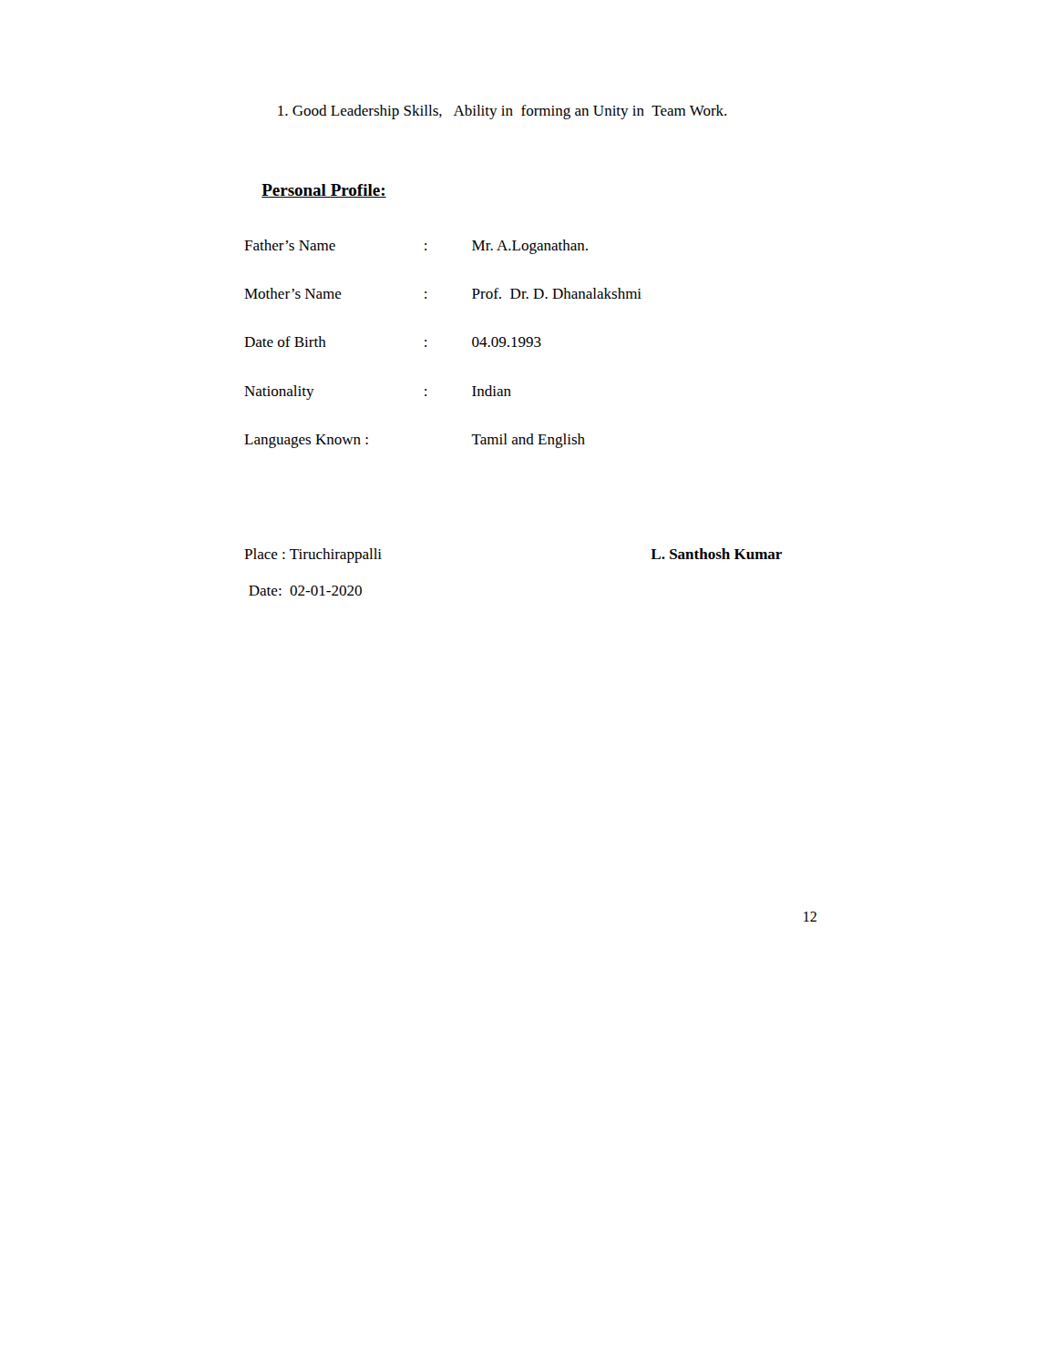Good Leadership Skills, Ability in forming an Unity in Team Work.
Personal Profile:
| Father’s Name | : | Mr. A.Loganathan. |
| Mother’s Name | : | Prof. Dr. D. Dhanalakshmi |
| Date of Birth | : | 04.09.1993 |
| Nationality | : | Indian |
| Languages Known : | | Tamil and English |
Place : Tiruchirappalli
Date: 02-01-2020
L. Santhosh Kumar
12